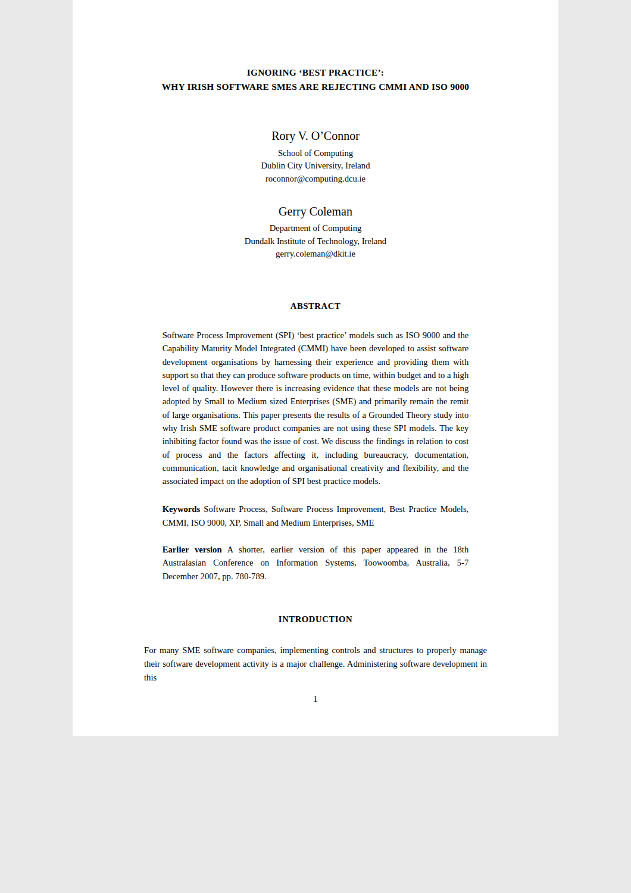IGNORING ‘BEST PRACTICE’:
WHY IRISH SOFTWARE SMES ARE REJECTING CMMI AND ISO 9000
Rory V. O’Connor
School of Computing
Dublin City University, Ireland
roconnor@computing.dcu.ie
Gerry Coleman
Department of Computing
Dundalk Institute of Technology, Ireland
gerry.coleman@dkit.ie
ABSTRACT
Software Process Improvement (SPI) ‘best practice’ models such as ISO 9000 and the Capability Maturity Model Integrated (CMMI) have been developed to assist software development organisations by harnessing their experience and providing them with support so that they can produce software products on time, within budget and to a high level of quality. However there is increasing evidence that these models are not being adopted by Small to Medium sized Enterprises (SME) and primarily remain the remit of large organisations. This paper presents the results of a Grounded Theory study into why Irish SME software product companies are not using these SPI models. The key inhibiting factor found was the issue of cost. We discuss the findings in relation to cost of process and the factors affecting it, including bureaucracy, documentation, communication, tacit knowledge and organisational creativity and flexibility, and the associated impact on the adoption of SPI best practice models.
Keywords Software Process, Software Process Improvement, Best Practice Models, CMMI, ISO 9000, XP, Small and Medium Enterprises, SME
Earlier version A shorter, earlier version of this paper appeared in the 18th Australasian Conference on Information Systems, Toowoomba, Australia, 5-7 December 2007, pp. 780-789.
INTRODUCTION
For many SME software companies, implementing controls and structures to properly manage their software development activity is a major challenge. Administering software development in this
1